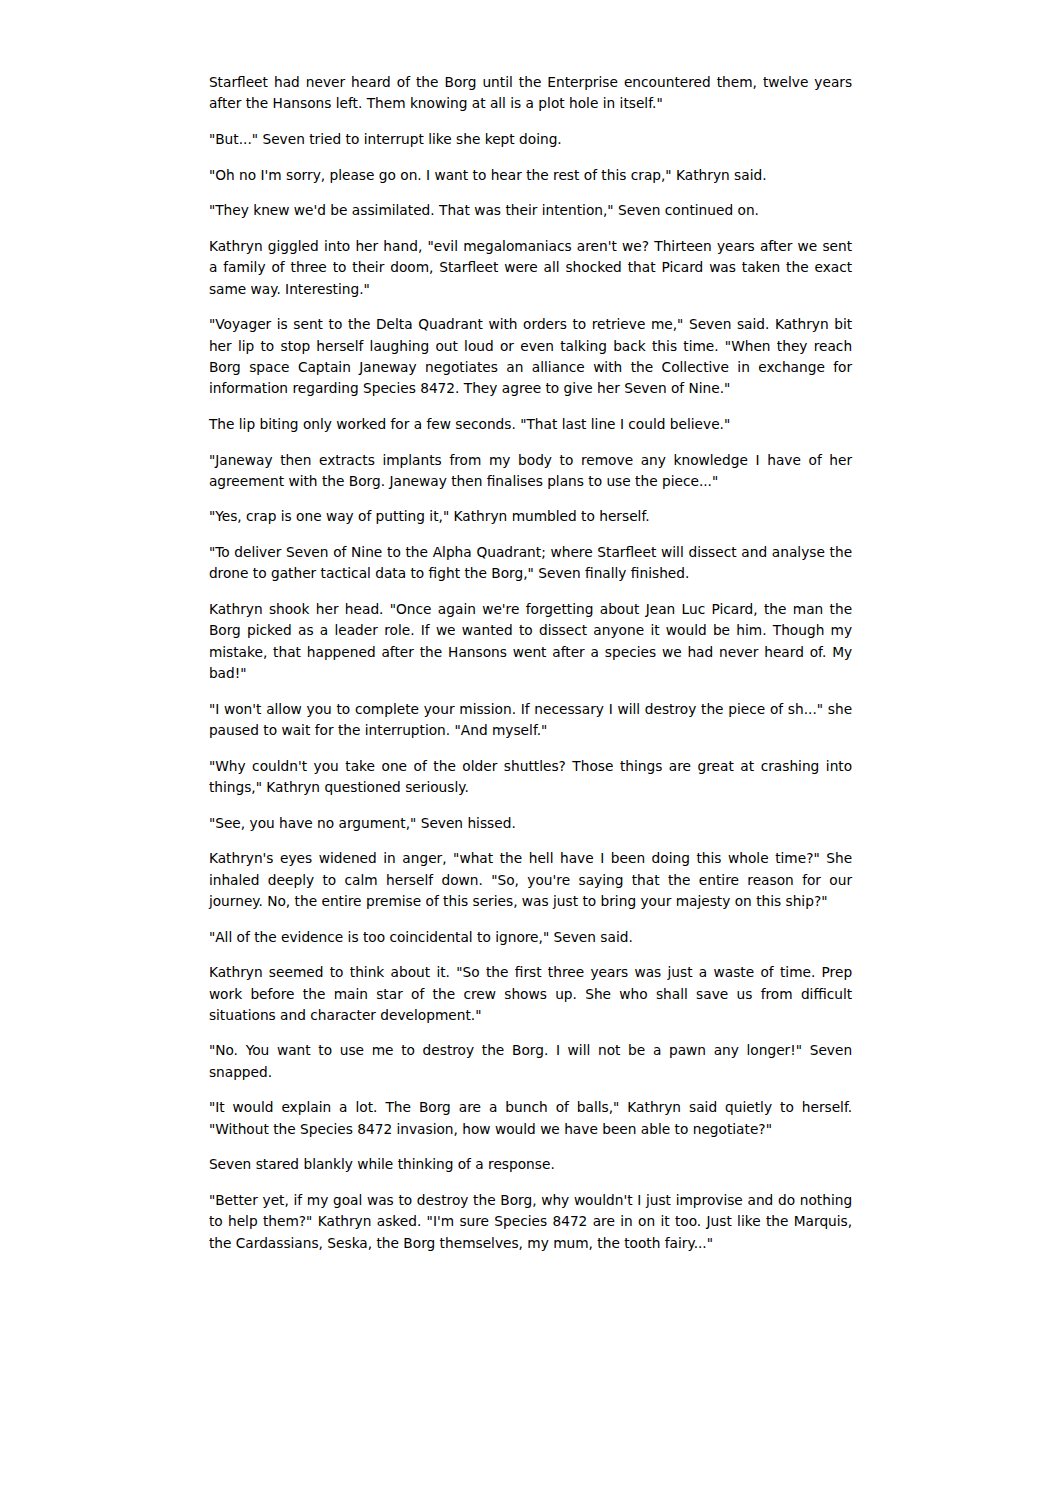Starfleet had never heard of the Borg until the Enterprise encountered them, twelve years after the Hansons left. Them knowing at all is a plot hole in itself."
"But..." Seven tried to interrupt like she kept doing.
"Oh no I'm sorry, please go on. I want to hear the rest of this crap," Kathryn said.
"They knew we'd be assimilated. That was their intention," Seven continued on.
Kathryn giggled into her hand, "evil megalomaniacs aren't we? Thirteen years after we sent a family of three to their doom, Starfleet were all shocked that Picard was taken the exact same way. Interesting."
"Voyager is sent to the Delta Quadrant with orders to retrieve me," Seven said. Kathryn bit her lip to stop herself laughing out loud or even talking back this time. "When they reach Borg space Captain Janeway negotiates an alliance with the Collective in exchange for information regarding Species 8472. They agree to give her Seven of Nine."
The lip biting only worked for a few seconds. "That last line I could believe."
"Janeway then extracts implants from my body to remove any knowledge I have of her agreement with the Borg. Janeway then finalises plans to use the piece..."
"Yes, crap is one way of putting it," Kathryn mumbled to herself.
"To deliver Seven of Nine to the Alpha Quadrant; where Starfleet will dissect and analyse the drone to gather tactical data to fight the Borg," Seven finally finished.
Kathryn shook her head. "Once again we're forgetting about Jean Luc Picard, the man the Borg picked as a leader role. If we wanted to dissect anyone it would be him. Though my mistake, that happened after the Hansons went after a species we had never heard of. My bad!"
"I won't allow you to complete your mission. If necessary I will destroy the piece of sh..." she paused to wait for the interruption. "And myself."
"Why couldn't you take one of the older shuttles? Those things are great at crashing into things," Kathryn questioned seriously.
"See, you have no argument," Seven hissed.
Kathryn's eyes widened in anger, "what the hell have I been doing this whole time?" She inhaled deeply to calm herself down. "So, you're saying that the entire reason for our journey. No, the entire premise of this series, was just to bring your majesty on this ship?"
"All of the evidence is too coincidental to ignore," Seven said.
Kathryn seemed to think about it. "So the first three years was just a waste of time. Prep work before the main star of the crew shows up. She who shall save us from difficult situations and character development."
"No. You want to use me to destroy the Borg. I will not be a pawn any longer!" Seven snapped.
"It would explain a lot. The Borg are a bunch of balls," Kathryn said quietly to herself. "Without the Species 8472 invasion, how would we have been able to negotiate?"
Seven stared blankly while thinking of a response.
"Better yet, if my goal was to destroy the Borg, why wouldn't I just improvise and do nothing to help them?" Kathryn asked. "I'm sure Species 8472 are in on it too. Just like the Marquis, the Cardassians, Seska, the Borg themselves, my mum, the tooth fairy..."